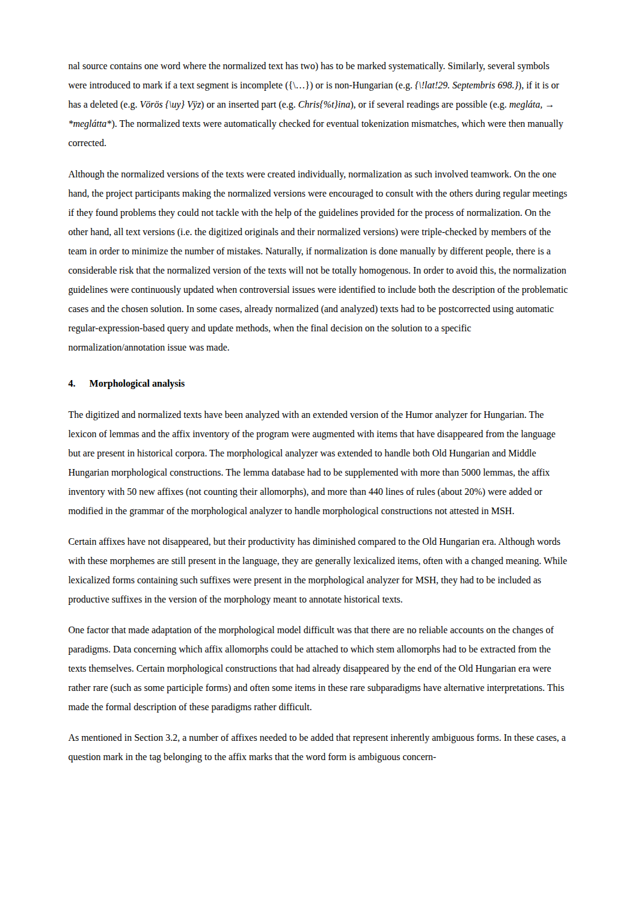nal source contains one word where the normalized text has two) has to be marked systematically. Similarly, several symbols were introduced to mark if a text segment is incomplete ({\…}) or is non-Hungarian (e.g. {\!lat!29. Septembris 698.}), if it is or has a deleted (e.g. Vörös {\uy} Vÿz) or an inserted part (e.g. Chris{%t}ina), or if several readings are possible (e.g. megláta, → *meglátta*). The normalized texts were automatically checked for eventual tokenization mismatches, which were then manually corrected.
Although the normalized versions of the texts were created individually, normalization as such involved teamwork. On the one hand, the project participants making the normalized versions were encouraged to consult with the others during regular meetings if they found problems they could not tackle with the help of the guidelines provided for the process of normalization. On the other hand, all text versions (i.e. the digitized originals and their normalized versions) were triple-checked by members of the team in order to minimize the number of mistakes. Naturally, if normalization is done manually by different people, there is a considerable risk that the normalized version of the texts will not be totally homogenous. In order to avoid this, the normalization guidelines were continuously updated when controversial issues were identified to include both the description of the problematic cases and the chosen solution. In some cases, already normalized (and analyzed) texts had to be postcorrected using automatic regular-expression-based query and update methods, when the final decision on the solution to a specific normalization/annotation issue was made.
4. Morphological analysis
The digitized and normalized texts have been analyzed with an extended version of the Humor analyzer for Hungarian. The lexicon of lemmas and the affix inventory of the program were augmented with items that have disappeared from the language but are present in historical corpora. The morphological analyzer was extended to handle both Old Hungarian and Middle Hungarian morphological constructions. The lemma database had to be supplemented with more than 5000 lemmas, the affix inventory with 50 new affixes (not counting their allomorphs), and more than 440 lines of rules (about 20%) were added or modified in the grammar of the morphological analyzer to handle morphological constructions not attested in MSH.
Certain affixes have not disappeared, but their productivity has diminished compared to the Old Hungarian era. Although words with these morphemes are still present in the language, they are generally lexicalized items, often with a changed meaning. While lexicalized forms containing such suffixes were present in the morphological analyzer for MSH, they had to be included as productive suffixes in the version of the morphology meant to annotate historical texts.
One factor that made adaptation of the morphological model difficult was that there are no reliable accounts on the changes of paradigms. Data concerning which affix allomorphs could be attached to which stem allomorphs had to be extracted from the texts themselves. Certain morphological constructions that had already disappeared by the end of the Old Hungarian era were rather rare (such as some participle forms) and often some items in these rare subparadigms have alternative interpretations. This made the formal description of these paradigms rather difficult.
As mentioned in Section 3.2, a number of affixes needed to be added that represent inherently ambiguous forms. In these cases, a question mark in the tag belonging to the affix marks that the word form is ambiguous concern-